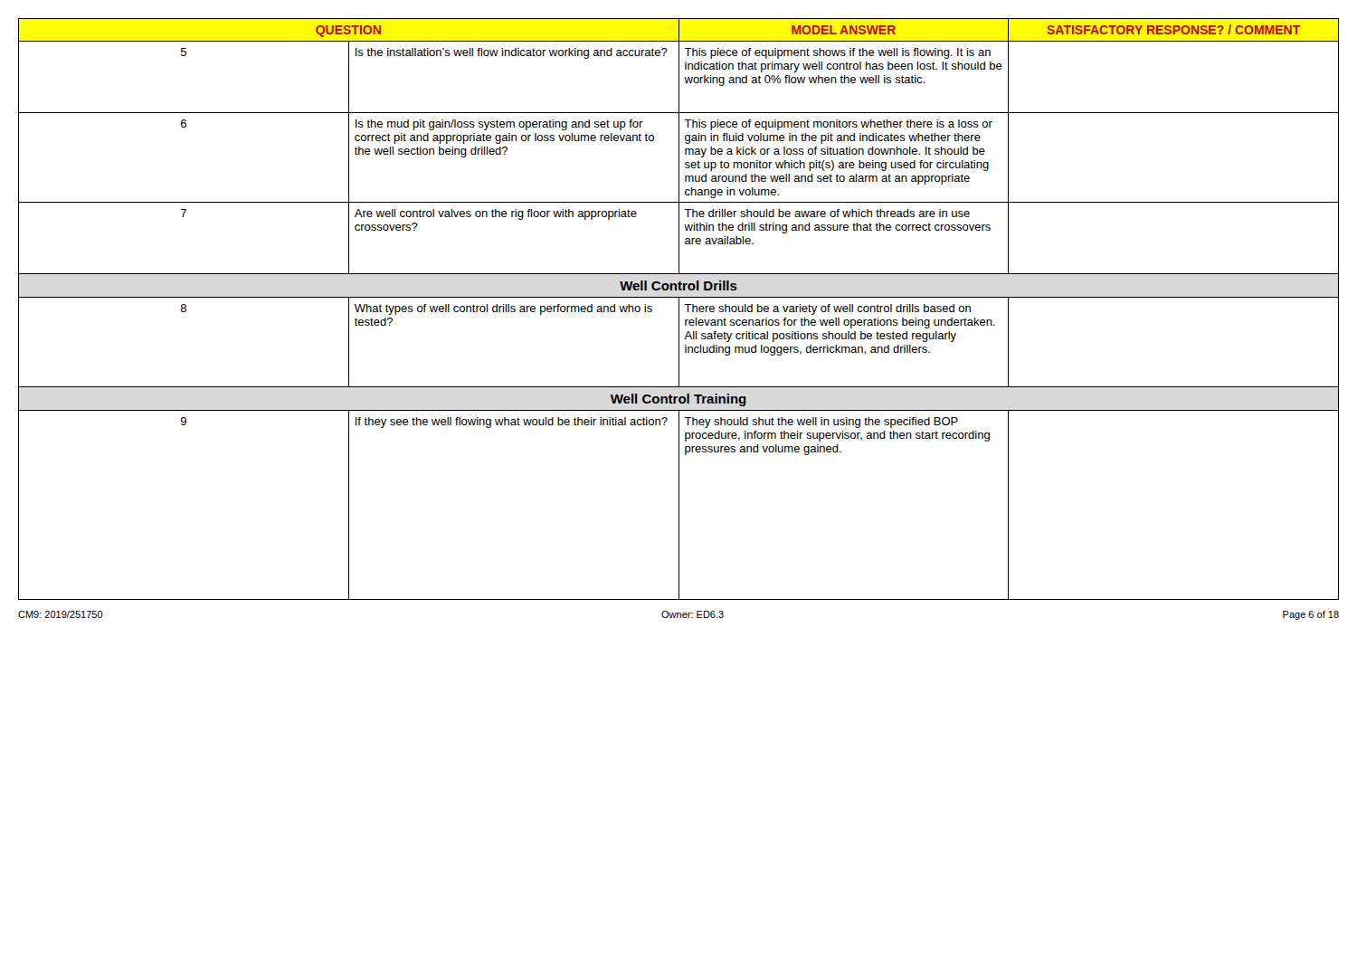| QUESTION | MODEL ANSWER | SATISFACTORY RESPONSE? / COMMENT |
| --- | --- | --- |
| 5 | Is the installation’s well flow indicator working and accurate? | This piece of equipment shows if the well is flowing. It is an indication that primary well control has been lost. It should be working and at 0% flow when the well is static. | |
| 6 | Is the mud pit gain/loss system operating and set up for correct pit and appropriate gain or loss volume relevant to the well section being drilled? | This piece of equipment monitors whether there is a loss or gain in fluid volume in the pit and indicates whether there may be a kick or a loss of situation downhole. It should be set up to monitor which pit(s) are being used for circulating mud around the well and set to alarm at an appropriate change in volume. | |
| 7 | Are well control valves on the rig floor with appropriate crossovers? | The driller should be aware of which threads are in use within the drill string and assure that the correct crossovers are available. | |
| Well Control Drills |
| 8 | What types of well control drills are performed and who is tested? | There should be a variety of well control drills based on relevant scenarios for the well operations being undertaken. All safety critical positions should be tested regularly including mud loggers, derrickman, and drillers. | |
| Well Control Training |
| 9 | If they see the well flowing what would be their initial action? | They should shut the well in using the specified BOP procedure, inform their supervisor, and then start recording pressures and volume gained. | |
CM9: 2019/251750 Owner: ED6.3 Page 6 of 18